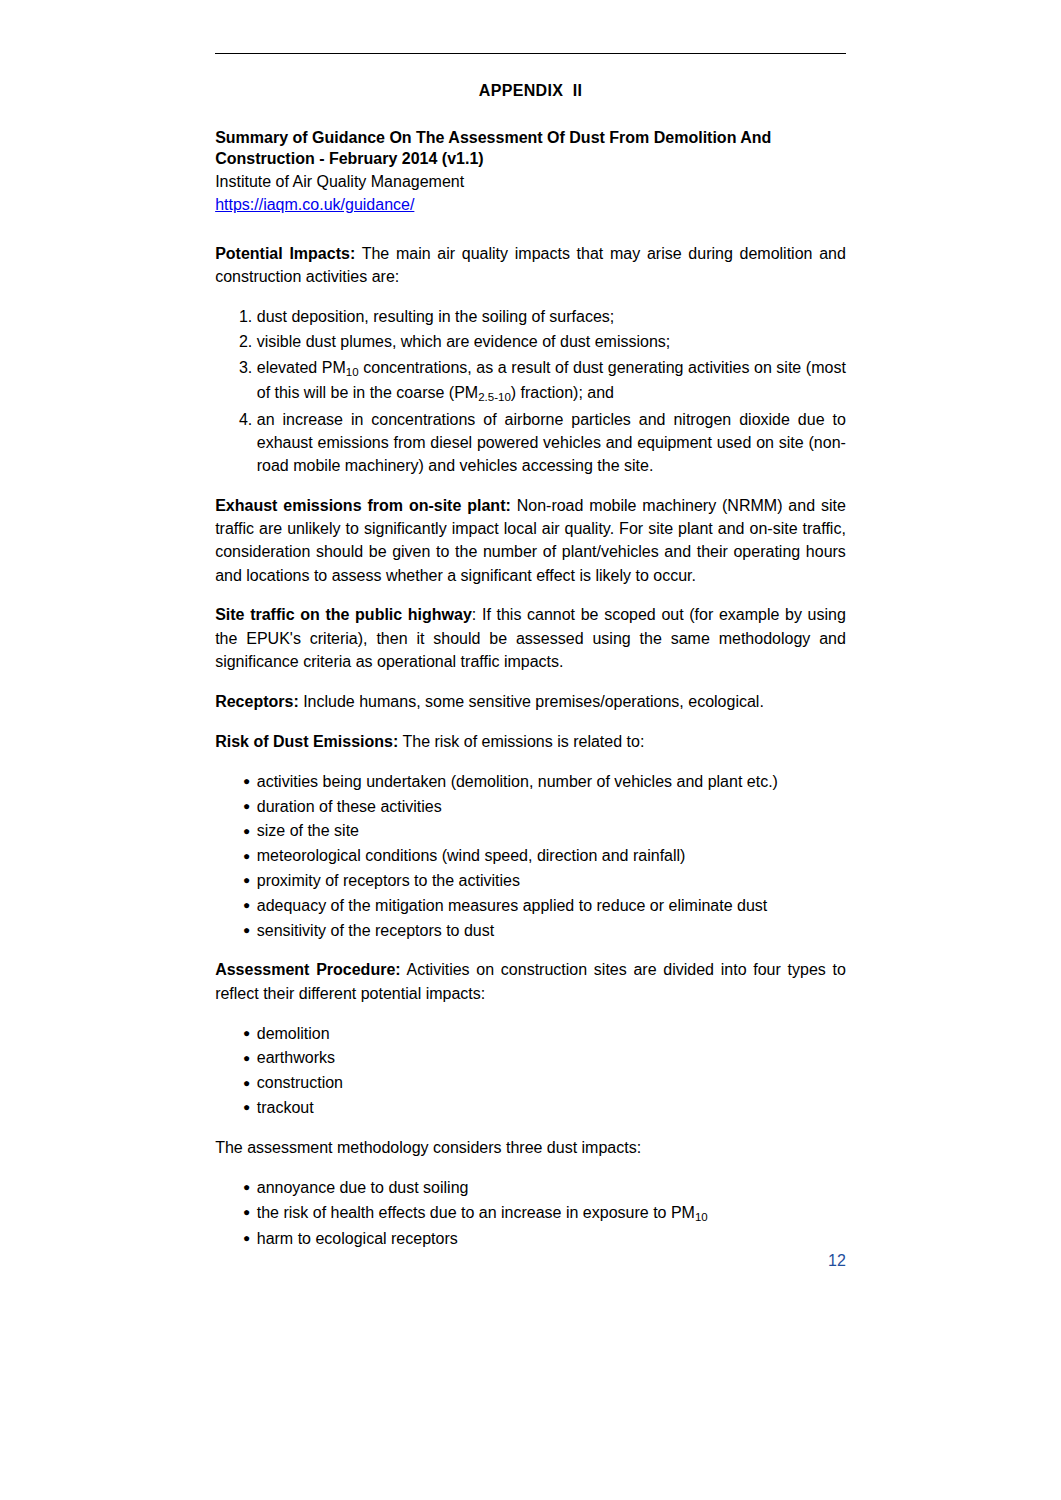APPENDIX II
Summary of Guidance On The Assessment Of Dust From Demolition And
Construction - February 2014 (v1.1)
Institute of Air Quality Management
https://iaqm.co.uk/guidance/
Potential Impacts: The main air quality impacts that may arise during demolition and construction activities are:
dust deposition, resulting in the soiling of surfaces;
visible dust plumes, which are evidence of dust emissions;
elevated PM10 concentrations, as a result of dust generating activities on site (most of this will be in the coarse (PM2.5-10) fraction); and
an increase in concentrations of airborne particles and nitrogen dioxide due to exhaust emissions from diesel powered vehicles and equipment used on site (non-road mobile machinery) and vehicles accessing the site.
Exhaust emissions from on-site plant: Non-road mobile machinery (NRMM) and site traffic are unlikely to significantly impact local air quality. For site plant and on-site traffic, consideration should be given to the number of plant/vehicles and their operating hours and locations to assess whether a significant effect is likely to occur.
Site traffic on the public highway: If this cannot be scoped out (for example by using the EPUK's criteria), then it should be assessed using the same methodology and significance criteria as operational traffic impacts.
Receptors: Include humans, some sensitive premises/operations, ecological.
Risk of Dust Emissions: The risk of emissions is related to:
activities being undertaken (demolition, number of vehicles and plant etc.)
duration of these activities
size of the site
meteorological conditions (wind speed, direction and rainfall)
proximity of receptors to the activities
adequacy of the mitigation measures applied to reduce or eliminate dust
sensitivity of the receptors to dust
Assessment Procedure: Activities on construction sites are divided into four types to reflect their different potential impacts:
demolition
earthworks
construction
trackout
The assessment methodology considers three dust impacts:
annoyance due to dust soiling
the risk of health effects due to an increase in exposure to PM10
harm to ecological receptors
12